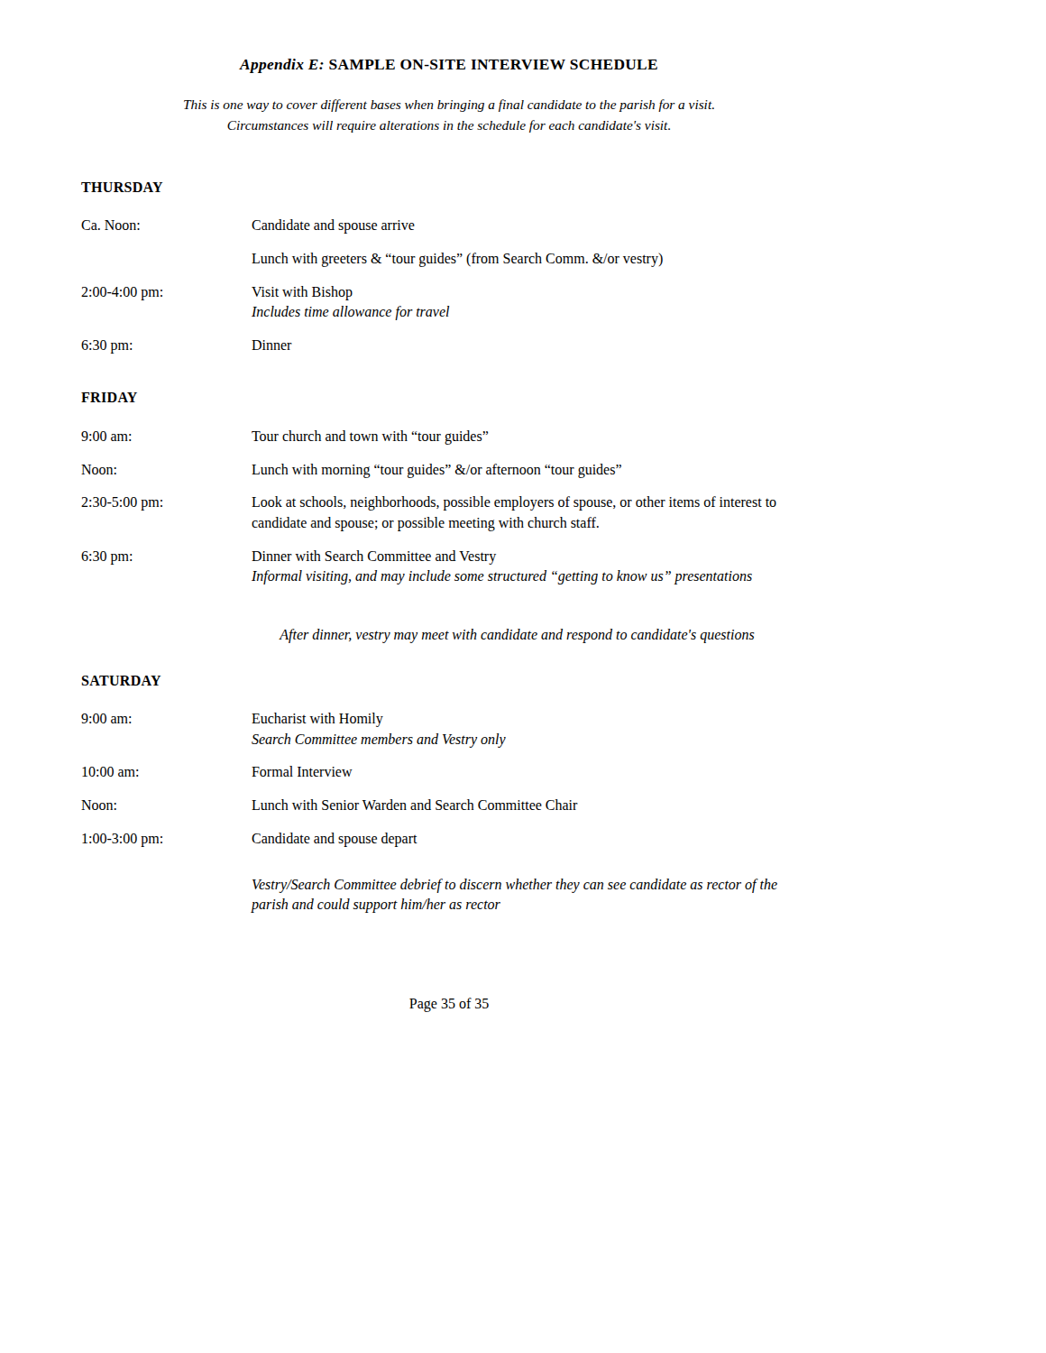Appendix E: SAMPLE ON-SITE INTERVIEW SCHEDULE
This is one way to cover different bases when bringing a final candidate to the parish for a visit.
Circumstances will require alterations in the schedule for each candidate's visit.
THURSDAY
| Ca. Noon: | Candidate and spouse arrive |
| | Lunch with greeters & “tour guides” (from Search Comm. &/or vestry) |
| 2:00-4:00 pm: | Visit with Bishop Includes time allowance for travel |
| 6:30 pm: | Dinner |
FRIDAY
| 9:00 am: | Tour church and town with “tour guides” |
| Noon: | Lunch with morning “tour guides” &/or afternoon “tour guides” |
| 2:30-5:00 pm: | Look at schools, neighborhoods, possible employers of spouse, or other items of interest to candidate and spouse; or possible meeting with church staff. |
| 6:30 pm: | Dinner with Search Committee and Vestry Informal visiting, and may include some structured “getting to know us” presentations |
After dinner, vestry may meet with candidate and respond to candidate's questions
SATURDAY
| 9:00 am: | Eucharist with Homily Search Committee members and Vestry only |
| 10:00 am: | Formal Interview |
| Noon: | Lunch with Senior Warden and Search Committee Chair |
| 1:00-3:00 pm: | Candidate and spouse depart |
| | Vestry/Search Committee debrief to discern whether they can see candidate as rector of the parish and could support him/her as rector |
Page 35 of 35